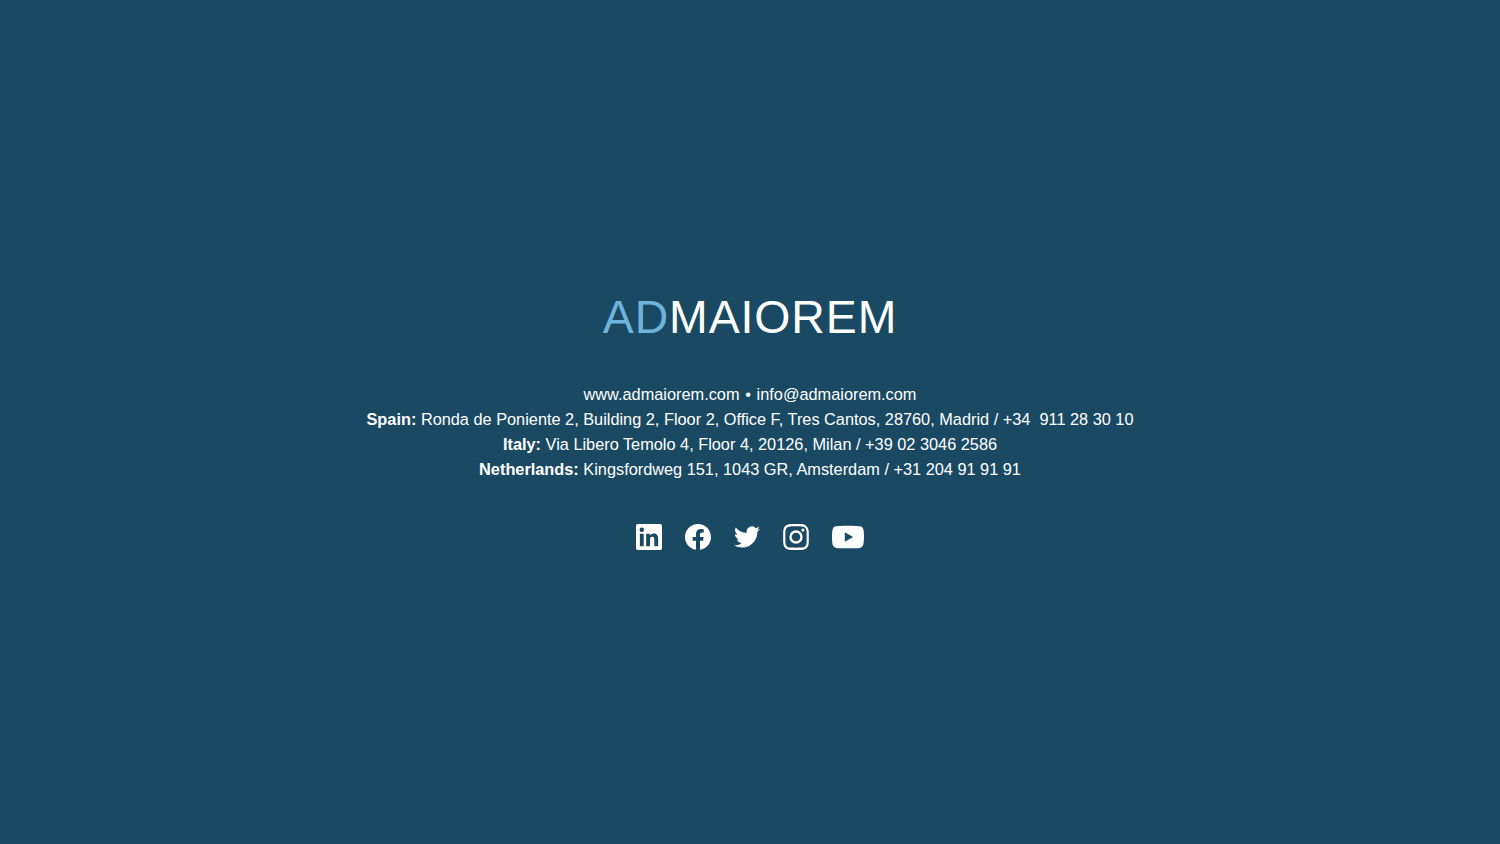AD MAIOREM
www.admaiorem.com•info@admaiorem.com
Spain: Ronda de Poniente 2, Building 2, Floor 2, Office F, Tres Cantos, 28760, Madrid / +34 911 28 30 10
Italy: Via Libero Temolo 4, Floor 4, 20126, Milan / +39 02 3046 2586
Netherlands: Kingsfordweg 151, 1043 GR, Amsterdam / +31 204 91 91 91